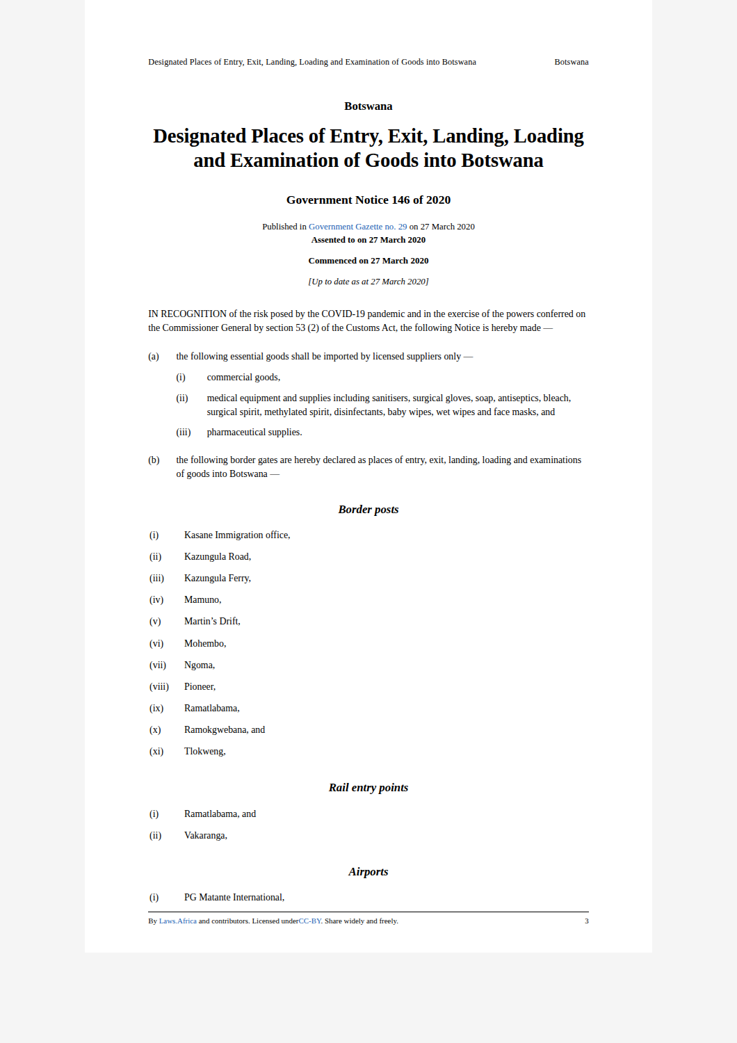Designated Places of Entry, Exit, Landing, Loading and Examination of Goods into Botswana
Botswana
Botswana
Designated Places of Entry, Exit, Landing, Loading and Examination of Goods into Botswana
Government Notice 146 of 2020
Published in Government Gazette no. 29 on 27 March 2020
Assented to on 27 March 2020
Commenced on 27 March 2020
[Up to date as at 27 March 2020]
IN RECOGNITION of the risk posed by the COVID-19 pandemic and in the exercise of the powers conferred on the Commissioner General by section 53 (2) of the Customs Act, the following Notice is hereby made —
| (a) | the following essential goods shall be imported by licensed suppliers only — / (i) / commercial goods, / / (ii) / medical equipment and supplies including sanitisers, surgical gloves, soap, antiseptics, bleach, surgical spirit, methylated spirit, disinfectants, baby wipes, wet wipes and face masks, and / / (iii) / pharmaceutical supplies. / |
| (b) | the following border gates are hereby declared as places of entry, exit, landing, loading and examinations of goods into Botswana — |
Border posts
| (i) | Kasane Immigration office, |
| (ii) | Kazungula Road, |
| (iii) | Kazungula Ferry, |
| (iv) | Mamuno, |
| (v) | Martin’s Drift, |
| (vi) | Mohembo, |
| (vii) | Ngoma, |
| (viii) | Pioneer, |
| (ix) | Ramatlabama, |
| (x) | Ramokgwebana, and |
| (xi) | Tlokweng, |
Rail entry points
| (i) | Ramatlabama, and |
| (ii) | Vakaranga, |
Airports
| (i) | PG Matante International, |
By Laws.Africa and contributors. Licensed underCC-BY. Share widely and freely.
3